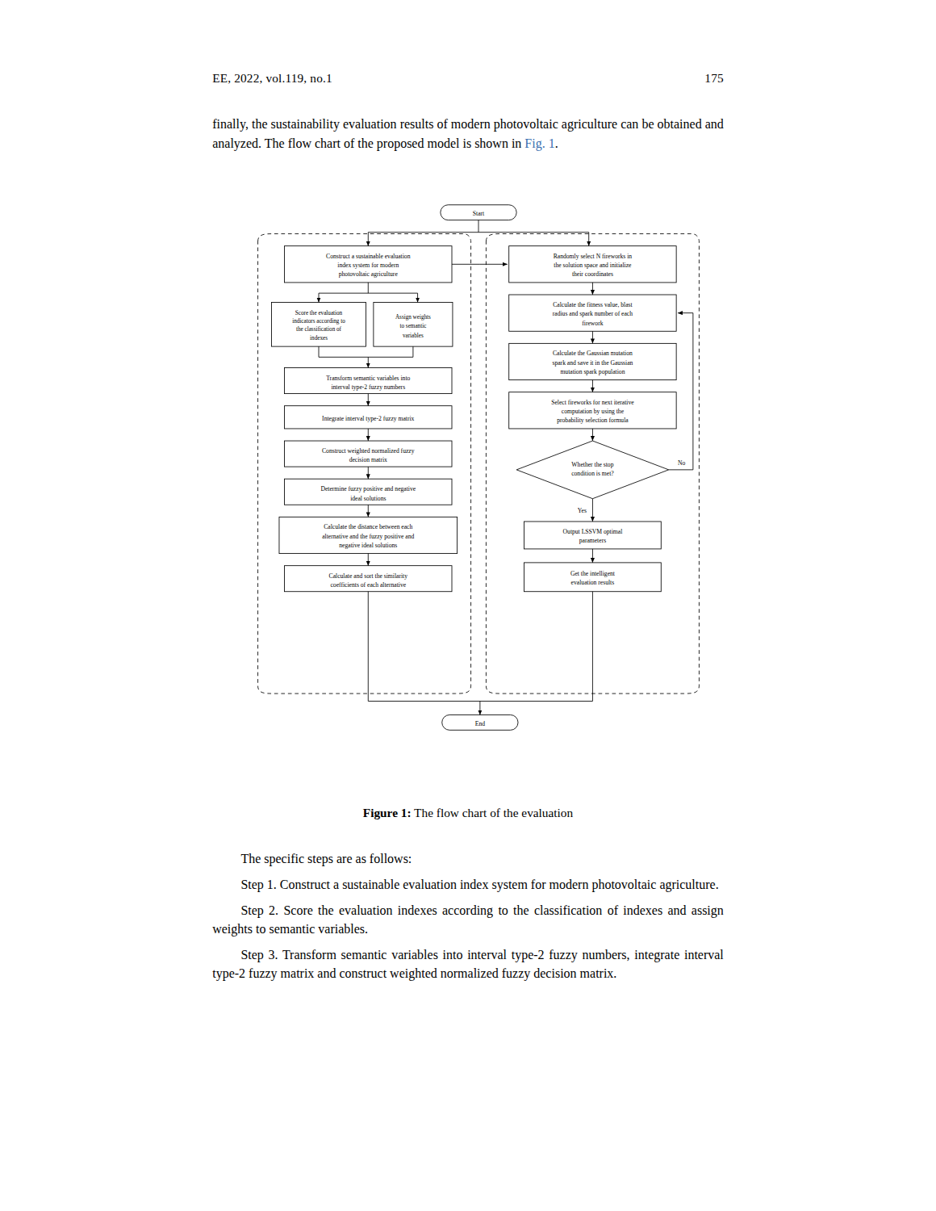EE, 2022, vol.119, no.1
175
finally, the sustainability evaluation results of modern photovoltaic agriculture can be obtained and analyzed. The flow chart of the proposed model is shown in Fig. 1.
Start Construct a sustainable evaluation index system for modern photovoltaic agriculture Score the evaluation indicators according to the classification of indexes Assign weights to semantic variables Transform semantic variables into interval type-2 fuzzy numbers Integrate interval type-2 fuzzy matrix Construct weighted normalized fuzzy decision matrix Determine fuzzy positive and negative ideal solutions Calculate the distance between each alternative and the fuzzy positive and negative ideal solutions Calculate and sort the similarity coefficients of each alternative Randomly select N fireworks in the solution space and initialize their coordinates Calculate the fitness value, blast radius and spark number of each firework Calculate the Gaussian mutation spark and save it in the Gaussian mutation spark population Select fireworks for next iterative computation by using the probability selection formula Whether the stop condition is met? No Yes Output LSSVM optimal parameters Get the intelligent evaluation results End
Figure 1: The flow chart of the evaluation
The specific steps are as follows:
Step 1. Construct a sustainable evaluation index system for modern photovoltaic agriculture.
Step 2. Score the evaluation indexes according to the classification of indexes and assign weights to semantic variables.
Step 3. Transform semantic variables into interval type-2 fuzzy numbers, integrate interval type-2 fuzzy matrix and construct weighted normalized fuzzy decision matrix.